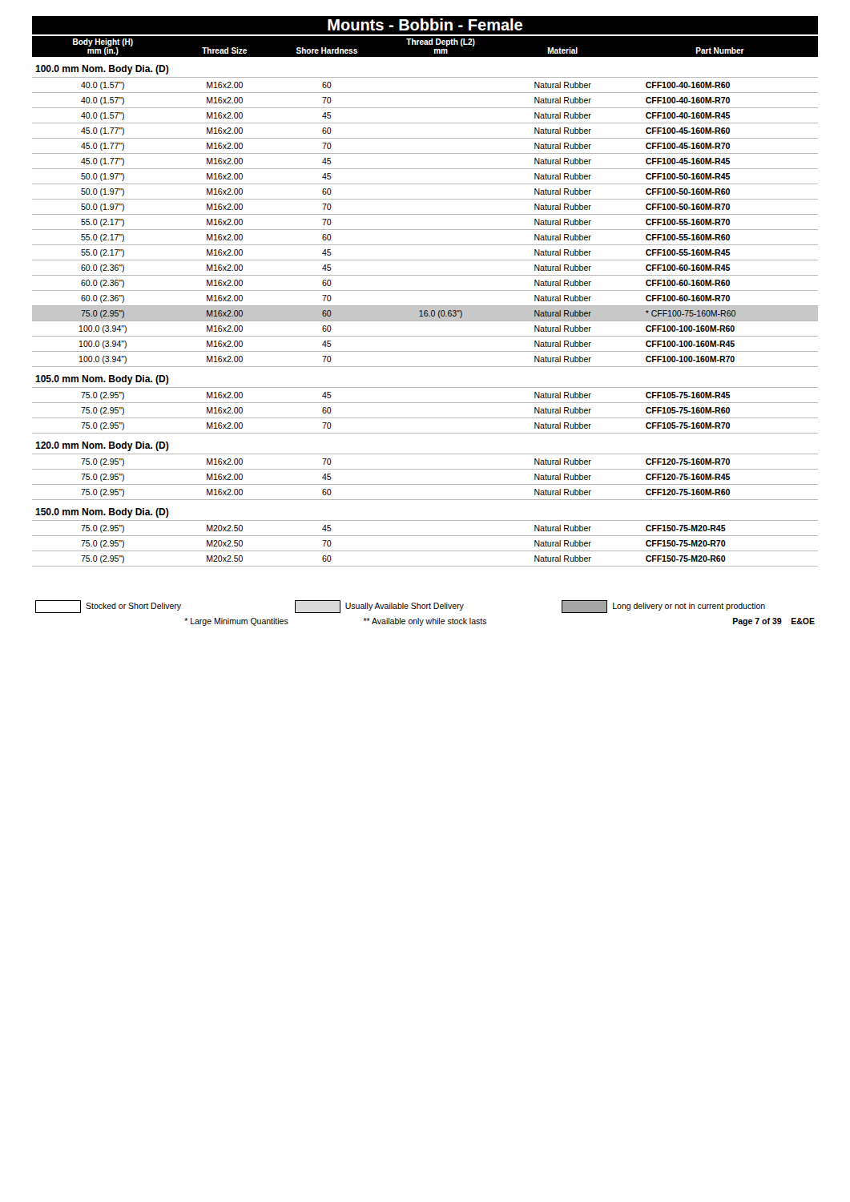Mounts - Bobbin - Female
| Body Height (H) mm (in.) | Thread Size | Shore Hardness | Thread Depth (L2) mm | Material | Part Number |
| --- | --- | --- | --- | --- | --- |
| 100.0 mm Nom. Body Dia. (D) |
| 40.0 (1.57") | M16x2.00 | 60 | | Natural Rubber | CFF100-40-160M-R60 |
| 40.0 (1.57") | M16x2.00 | 70 | | Natural Rubber | CFF100-40-160M-R70 |
| 40.0 (1.57") | M16x2.00 | 45 | | Natural Rubber | CFF100-40-160M-R45 |
| 45.0 (1.77") | M16x2.00 | 60 | | Natural Rubber | CFF100-45-160M-R60 |
| 45.0 (1.77") | M16x2.00 | 70 | | Natural Rubber | CFF100-45-160M-R70 |
| 45.0 (1.77") | M16x2.00 | 45 | | Natural Rubber | CFF100-45-160M-R45 |
| 50.0 (1.97") | M16x2.00 | 45 | | Natural Rubber | CFF100-50-160M-R45 |
| 50.0 (1.97") | M16x2.00 | 60 | | Natural Rubber | CFF100-50-160M-R60 |
| 50.0 (1.97") | M16x2.00 | 70 | | Natural Rubber | CFF100-50-160M-R70 |
| 55.0 (2.17") | M16x2.00 | 70 | | Natural Rubber | CFF100-55-160M-R70 |
| 55.0 (2.17") | M16x2.00 | 60 | | Natural Rubber | CFF100-55-160M-R60 |
| 55.0 (2.17") | M16x2.00 | 45 | | Natural Rubber | CFF100-55-160M-R45 |
| 60.0 (2.36") | M16x2.00 | 45 | | Natural Rubber | CFF100-60-160M-R45 |
| 60.0 (2.36") | M16x2.00 | 60 | | Natural Rubber | CFF100-60-160M-R60 |
| 60.0 (2.36") | M16x2.00 | 70 | | Natural Rubber | CFF100-60-160M-R70 |
| 75.0 (2.95") | M16x2.00 | 60 | 16.0 (0.63") | Natural Rubber | * CFF100-75-160M-R60 |
| 100.0 (3.94") | M16x2.00 | 60 | | Natural Rubber | CFF100-100-160M-R60 |
| 100.0 (3.94") | M16x2.00 | 45 | | Natural Rubber | CFF100-100-160M-R45 |
| 100.0 (3.94") | M16x2.00 | 70 | | Natural Rubber | CFF100-100-160M-R70 |
| 105.0 mm Nom. Body Dia. (D) |
| 75.0 (2.95") | M16x2.00 | 45 | | Natural Rubber | CFF105-75-160M-R45 |
| 75.0 (2.95") | M16x2.00 | 60 | | Natural Rubber | CFF105-75-160M-R60 |
| 75.0 (2.95") | M16x2.00 | 70 | | Natural Rubber | CFF105-75-160M-R70 |
| 120.0 mm Nom. Body Dia. (D) |
| 75.0 (2.95") | M16x2.00 | 70 | | Natural Rubber | CFF120-75-160M-R70 |
| 75.0 (2.95") | M16x2.00 | 45 | | Natural Rubber | CFF120-75-160M-R45 |
| 75.0 (2.95") | M16x2.00 | 60 | | Natural Rubber | CFF120-75-160M-R60 |
| 150.0 mm Nom. Body Dia. (D) |
| 75.0 (2.95") | M20x2.50 | 45 | | Natural Rubber | CFF150-75-M20-R45 |
| 75.0 (2.95") | M20x2.50 | 70 | | Natural Rubber | CFF150-75-M20-R70 |
| 75.0 (2.95") | M20x2.50 | 60 | | Natural Rubber | CFF150-75-M20-R60 |
| Stocked or Short Delivery | Usually Available Short Delivery | Long delivery or not in current production |
| * Large Minimum Quantities | ** Available only while stock lasts | Page 7 of 39 E&OE |